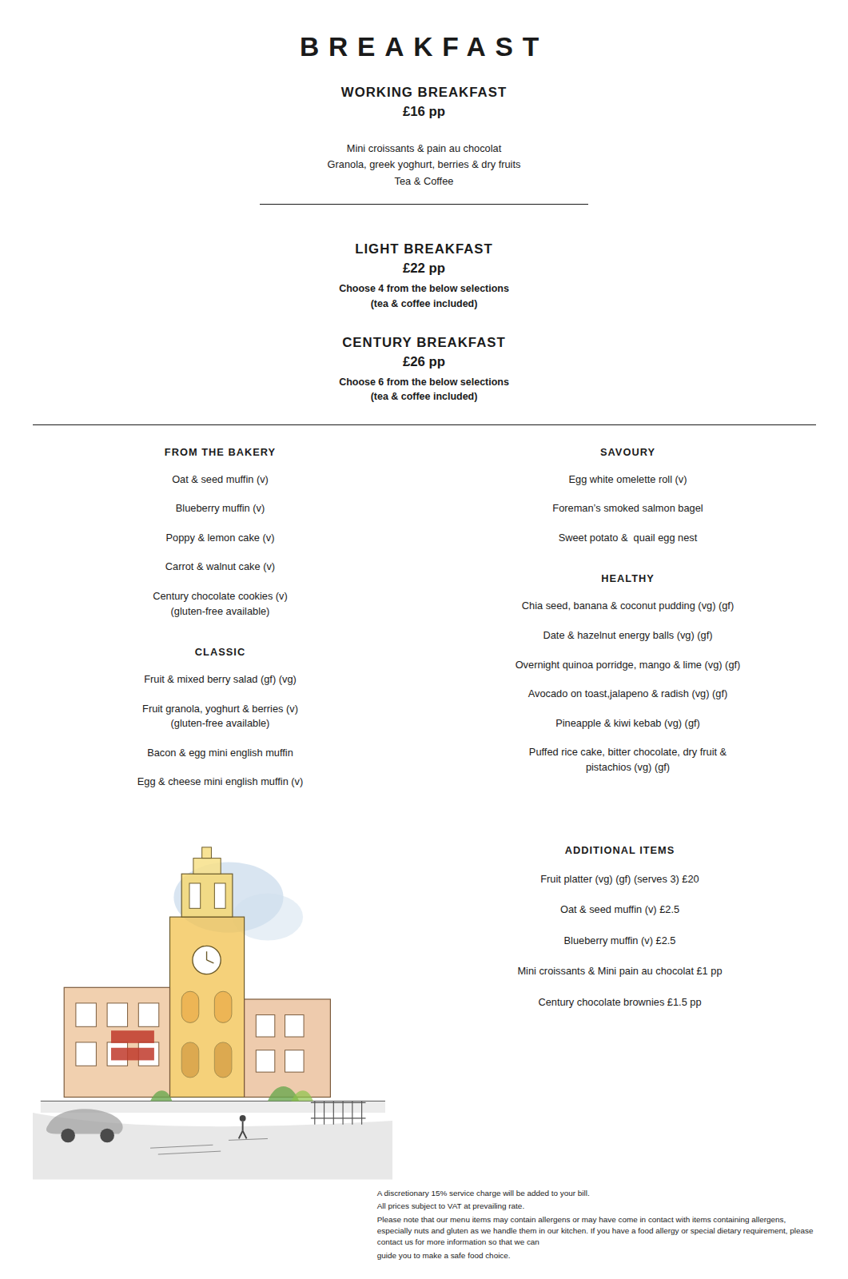BREAKFAST
WORKING BREAKFAST
£16 pp
Mini croissants & pain au chocolat
Granola, greek yoghurt, berries & dry fruits
Tea & Coffee
LIGHT BREAKFAST
£22 pp
Choose 4 from the below selections
(tea & coffee included)
CENTURY BREAKFAST
£26 pp
Choose 6 from the below selections
(tea & coffee included)
FROM THE BAKERY
Oat & seed muffin (v)
Blueberry muffin (v)
Poppy & lemon cake (v)
Carrot & walnut cake (v)
Century chocolate cookies (v)(gluten-free available)
CLASSIC
Fruit & mixed berry salad (gf) (vg)
Fruit granola, yoghurt & berries (v)(gluten-free available)
Bacon & egg mini english muffin
Egg & cheese mini english muffin (v)
SAVOURY
Egg white omelette roll (v)
Foreman’s smoked salmon bagel
Sweet potato & quail egg nest
HEALTHY
Chia seed, banana & coconut pudding (vg) (gf)
Date & hazelnut energy balls (vg) (gf)
Overnight quinoa porridge, mango & lime (vg) (gf)
Avocado on toast,jalapeno & radish (vg) (gf)
Pineapple & kiwi kebab (vg) (gf)
Puffed rice cake, bitter chocolate, dry fruit &pistachios (vg) (gf)
ADDITIONAL ITEMS
Fruit platter (vg) (gf) (serves 3) £20
Oat & seed muffin (v) £2.5
Blueberry muffin (v) £2.5
Mini croissants & Mini pain au chocolat £1 pp
Century chocolate brownies £1.5 pp
A discretionary 15% service charge will be added to your bill.
All prices subject to VAT at prevailing rate.
Please note that our menu items may contain allergens or may have come in contact with items containing allergens, especially nuts and gluten as we handle them in our kitchen. If you have a food allergy or special dietary requirement, please contact us for more information so that we can
guide you to make a safe food choice.